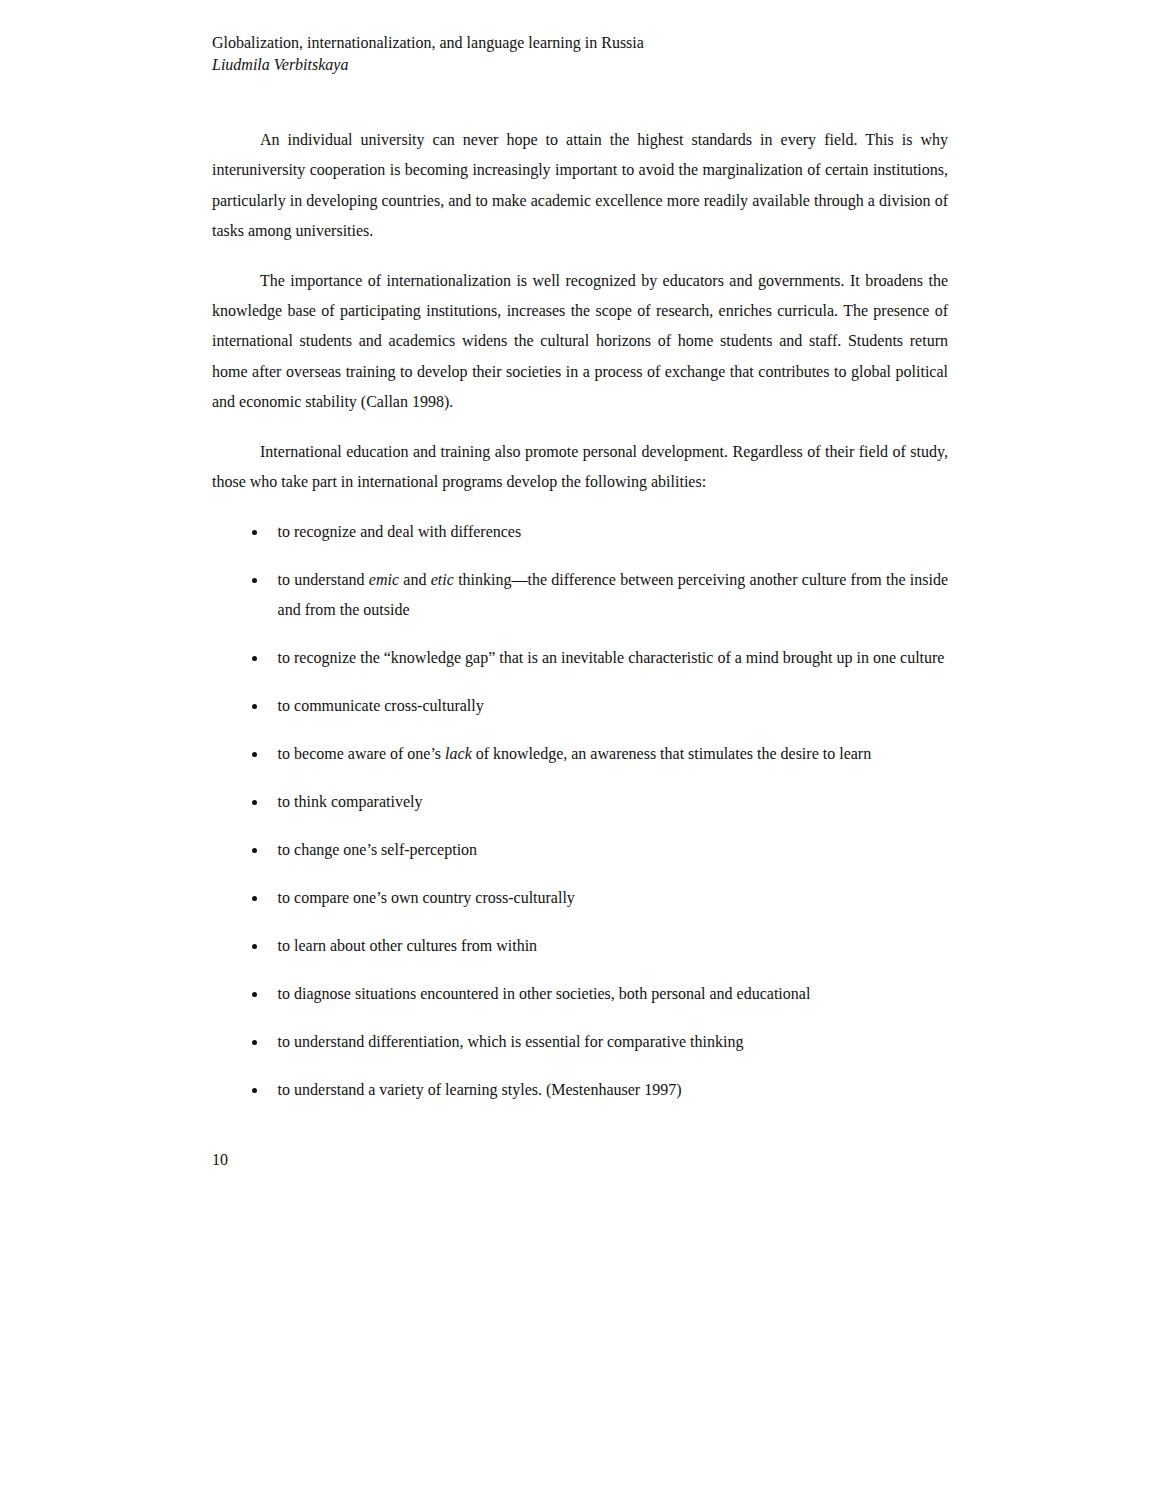Globalization, internationalization, and language learning in Russia Liudmila Verbitskaya
An individual university can never hope to attain the highest standards in every field. This is why interuniversity cooperation is becoming increasingly important to avoid the marginalization of certain institutions, particularly in developing countries, and to make academic excellence more readily available through a division of tasks among universities.
The importance of internationalization is well recognized by educators and governments. It broadens the knowledge base of participating institutions, increases the scope of research, enriches curricula. The presence of international students and academics widens the cultural horizons of home students and staff. Students return home after overseas training to develop their societies in a process of exchange that contributes to global political and economic stability (Callan 1998).
International education and training also promote personal development. Regardless of their field of study, those who take part in international programs develop the following abilities:
to recognize and deal with differences
to understand emic and etic thinking—the difference between perceiving another culture from the inside and from the outside
to recognize the “knowledge gap” that is an inevitable characteristic of a mind brought up in one culture
to communicate cross-culturally
to become aware of one’s lack of knowledge, an awareness that stimulates the desire to learn
to think comparatively
to change one’s self-perception
to compare one’s own country cross-culturally
to learn about other cultures from within
to diagnose situations encountered in other societies, both personal and educational
to understand differentiation, which is essential for comparative thinking
to understand a variety of learning styles. (Mestenhauser 1997)
10